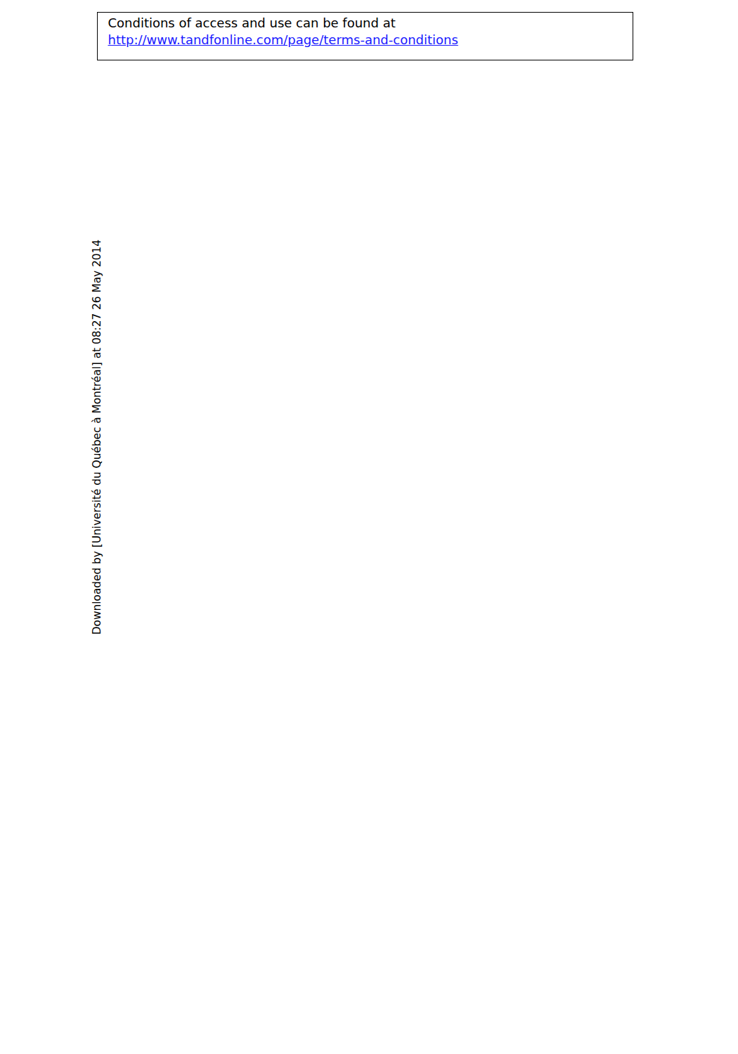Conditions of access and use can be found at http://www.tandfonline.com/page/terms-and-conditions
Downloaded by [Université du Québec à Montréal] at 08:27 26 May 2014